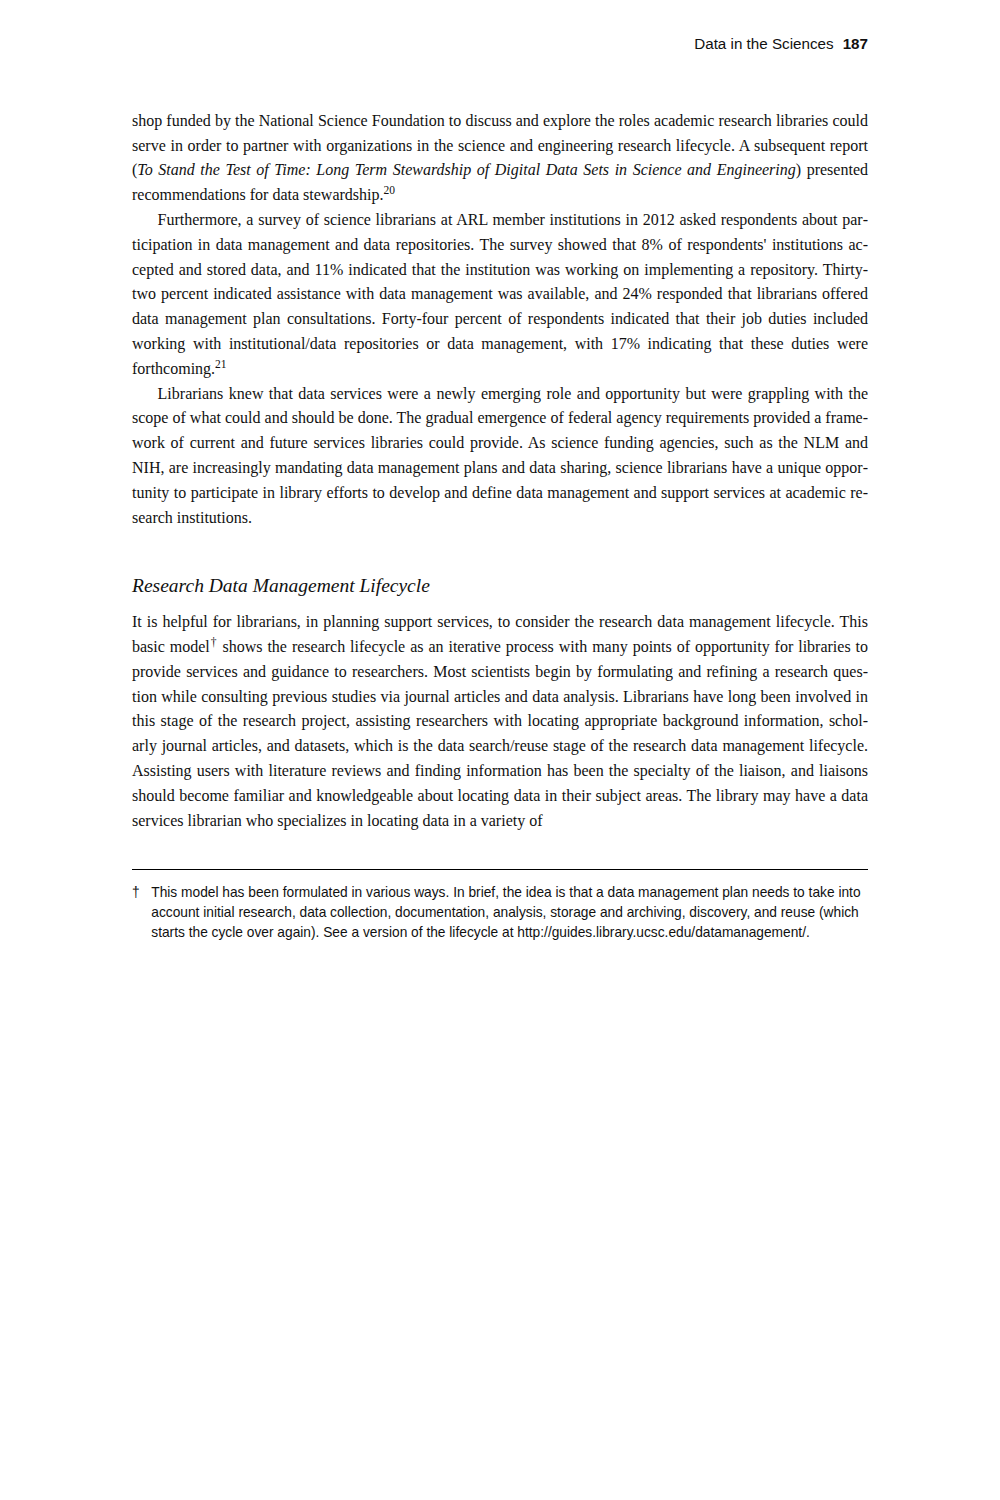Data in the Sciences 187
shop funded by the National Science Foundation to discuss and explore the roles academic research libraries could serve in order to partner with organizations in the science and engineering research lifecycle. A subsequent report (To Stand the Test of Time: Long Term Stewardship of Digital Data Sets in Science and Engineering) presented recommendations for data stewardship.20
Furthermore, a survey of science librarians at ARL member institutions in 2012 asked respondents about participation in data management and data repositories. The survey showed that 8% of respondents' institutions accepted and stored data, and 11% indicated that the institution was working on implementing a repository. Thirty-two percent indicated assistance with data management was available, and 24% responded that librarians offered data management plan consultations. Forty-four percent of respondents indicated that their job duties included working with institutional/data repositories or data management, with 17% indicating that these duties were forthcoming.21
Librarians knew that data services were a newly emerging role and opportunity but were grappling with the scope of what could and should be done. The gradual emergence of federal agency requirements provided a framework of current and future services libraries could provide. As science funding agencies, such as the NLM and NIH, are increasingly mandating data management plans and data sharing, science librarians have a unique opportunity to participate in library efforts to develop and define data management and support services at academic research institutions.
Research Data Management Lifecycle
It is helpful for librarians, in planning support services, to consider the research data management lifecycle. This basic model† shows the research lifecycle as an iterative process with many points of opportunity for libraries to provide services and guidance to researchers. Most scientists begin by formulating and refining a research question while consulting previous studies via journal articles and data analysis. Librarians have long been involved in this stage of the research project, assisting researchers with locating appropriate background information, scholarly journal articles, and datasets, which is the data search/reuse stage of the research data management lifecycle. Assisting users with literature reviews and finding information has been the specialty of the liaison, and liaisons should become familiar and knowledgeable about locating data in their subject areas. The library may have a data services librarian who specializes in locating data in a variety of
†This model has been formulated in various ways. In brief, the idea is that a data management plan needs to take into account initial research, data collection, documentation, analysis, storage and archiving, discovery, and reuse (which starts the cycle over again). See a version of the lifecycle at http://guides.library.ucsc.edu/datamanagement/.